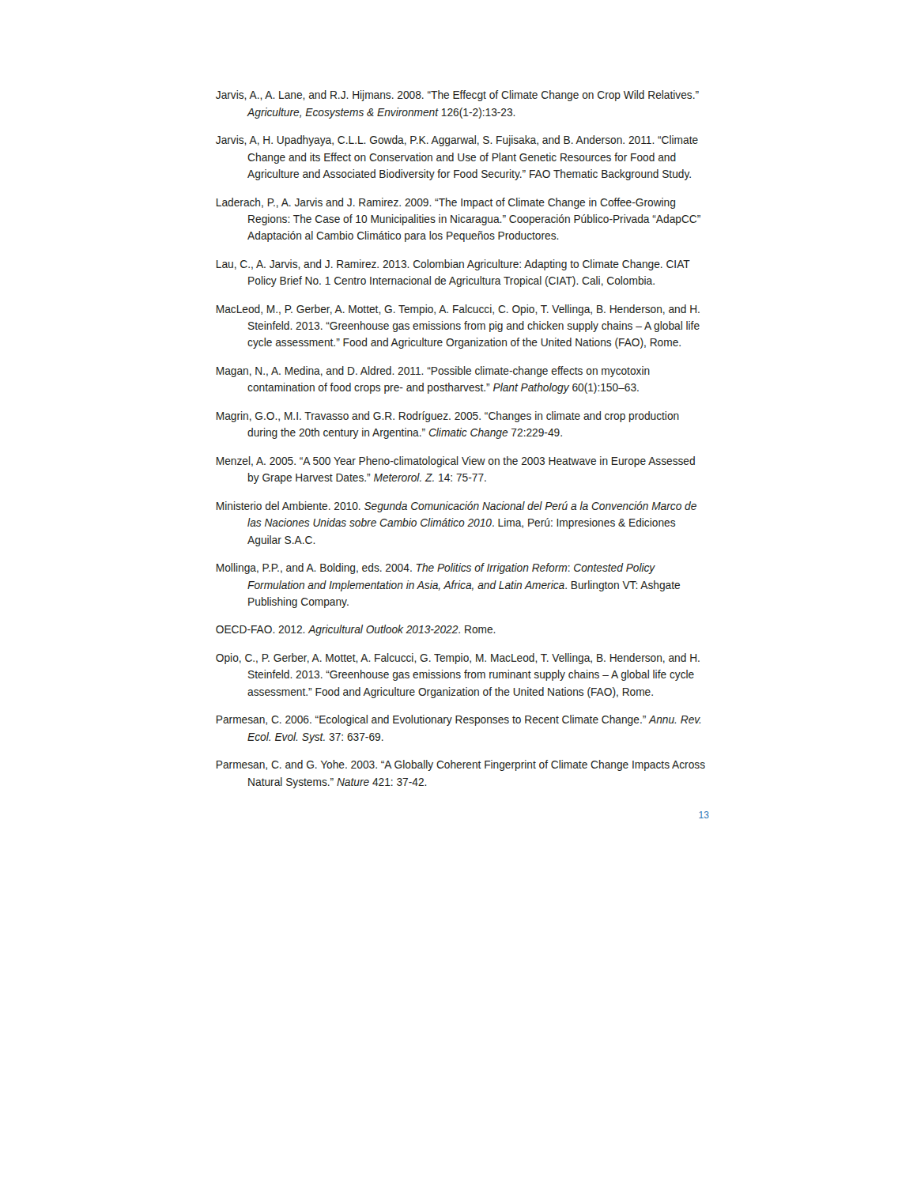Jarvis, A., A. Lane, and R.J. Hijmans. 2008. “The Effecgt of Climate Change on Crop Wild Relatives.” Agriculture, Ecosystems & Environment 126(1-2):13-23.
Jarvis, A, H. Upadhyaya, C.L.L. Gowda, P.K. Aggarwal, S. Fujisaka, and B. Anderson. 2011. “Climate Change and its Effect on Conservation and Use of Plant Genetic Resources for Food and Agriculture and Associated Biodiversity for Food Security.” FAO Thematic Background Study.
Laderach, P., A. Jarvis and J. Ramirez. 2009. “The Impact of Climate Change in Coffee-Growing Regions: The Case of 10 Municipalities in Nicaragua.” Cooperación Público-Privada “AdapCC” Adaptación al Cambio Climático para los Pequeños Productores.
Lau, C., A. Jarvis, and J. Ramirez. 2013. Colombian Agriculture: Adapting to Climate Change. CIAT Policy Brief No. 1 Centro Internacional de Agricultura Tropical (CIAT). Cali, Colombia.
MacLeod, M., P. Gerber, A. Mottet, G. Tempio, A. Falcucci, C. Opio, T. Vellinga, B. Henderson, and H. Steinfeld. 2013. “Greenhouse gas emissions from pig and chicken supply chains – A global life cycle assessment.” Food and Agriculture Organization of the United Nations (FAO), Rome.
Magan, N., A. Medina, and D. Aldred. 2011. “Possible climate-change effects on mycotoxin contamination of food crops pre- and postharvest.” Plant Pathology 60(1):150–63.
Magrin, G.O., M.I. Travasso and G.R. Rodríguez. 2005. “Changes in climate and crop production during the 20th century in Argentina.” Climatic Change 72:229-49.
Menzel, A. 2005. “A 500 Year Pheno-climatological View on the 2003 Heatwave in Europe Assessed by Grape Harvest Dates.” Meterorol. Z. 14: 75-77.
Ministerio del Ambiente. 2010. Segunda Comunicación Nacional del Perú a la Convención Marco de las Naciones Unidas sobre Cambio Climático 2010. Lima, Perú: Impresiones & Ediciones Aguilar S.A.C.
Mollinga, P.P., and A. Bolding, eds. 2004. The Politics of Irrigation Reform: Contested Policy Formulation and Implementation in Asia, Africa, and Latin America. Burlington VT: Ashgate Publishing Company.
OECD-FAO. 2012. Agricultural Outlook 2013-2022. Rome.
Opio, C., P. Gerber, A. Mottet, A. Falcucci, G. Tempio, M. MacLeod, T. Vellinga, B. Henderson, and H. Steinfeld. 2013. “Greenhouse gas emissions from ruminant supply chains – A global life cycle assessment.” Food and Agriculture Organization of the United Nations (FAO), Rome.
Parmesan, C. 2006. “Ecological and Evolutionary Responses to Recent Climate Change.” Annu. Rev. Ecol. Evol. Syst. 37: 637-69.
Parmesan, C. and G. Yohe. 2003. “A Globally Coherent Fingerprint of Climate Change Impacts Across Natural Systems.” Nature 421: 37-42.
13